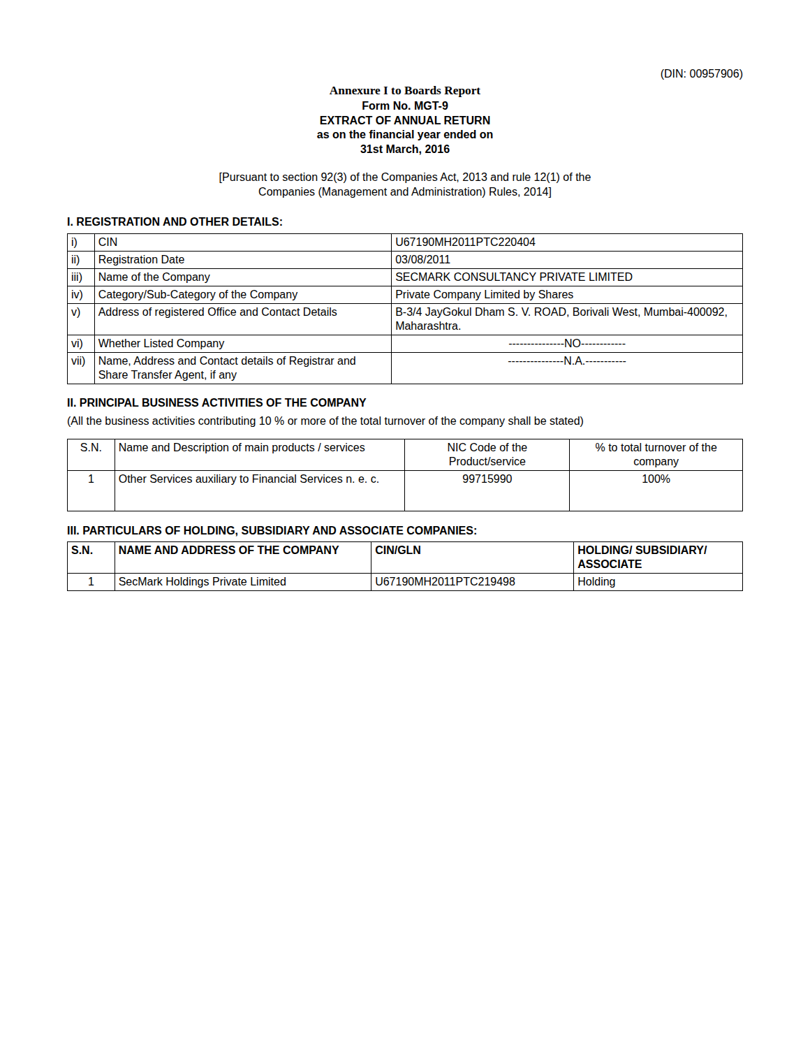(DIN: 00957906)
Annexure I to Boards Report
Form No. MGT-9
EXTRACT OF ANNUAL RETURN
as on the financial year ended on
31st March, 2016
[Pursuant to section 92(3) of the Companies Act, 2013 and rule 12(1) of the
Companies (Management and Administration) Rules, 2014]
I. REGISTRATION AND OTHER DETAILS:
| i) | CIN | U67190MH2011PTC220404 |
| ii) | Registration Date | 03/08/2011 |
| iii) | Name of the Company | SECMARK CONSULTANCY PRIVATE LIMITED |
| iv) | Category/Sub-Category of the Company | Private Company Limited by Shares |
| v) | Address of registered Office and Contact Details | B-3/4 JayGokul Dham S. V. ROAD, Borivali West, Mumbai-400092, Maharashtra. |
| vi) | Whether Listed Company | ---------------NO------------ |
| vii) | Name, Address and Contact details of Registrar and Share Transfer Agent, if any | ---------------N.A.----------- |
II. PRINCIPAL BUSINESS ACTIVITIES OF THE COMPANY
(All the business activities contributing 10 % or more of the total turnover of the company shall be stated)
| S.N. | Name and Description of main products / services | NIC Code of the Product/service | % to total turnover of the company |
| 1 | Other Services auxiliary to Financial Services n. e. c. | 99715990 | 100% |
III. PARTICULARS OF HOLDING, SUBSIDIARY AND ASSOCIATE COMPANIES:
| S.N. | NAME AND ADDRESS OF THE COMPANY | CIN/GLN | HOLDING/ SUBSIDIARY/ ASSOCIATE |
| --- | --- | --- | --- |
| 1 | SecMark Holdings Private Limited | U67190MH2011PTC219498 | Holding |